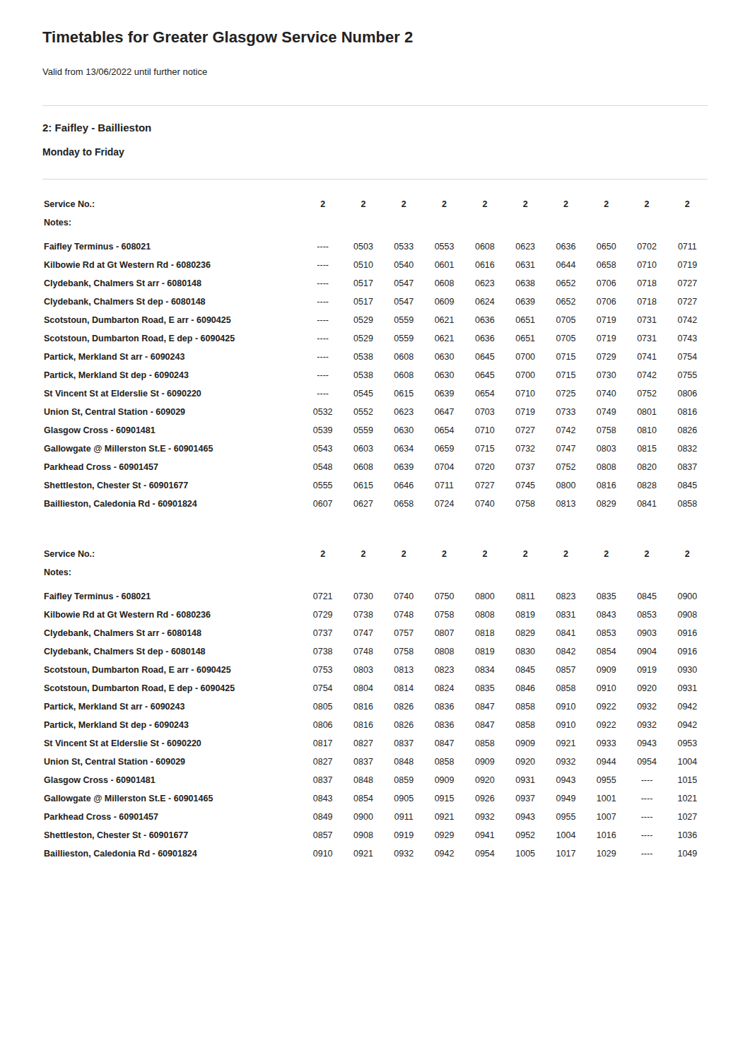Timetables for Greater Glasgow Service Number 2
Valid from 13/06/2022 until further notice
2: Faifley - Baillieston
Monday to Friday
| Service No.: | 2 | 2 | 2 | 2 | 2 | 2 | 2 | 2 | 2 | 2 |
| --- | --- | --- | --- | --- | --- | --- | --- | --- | --- | --- |
| Notes: | | | | | | | | | | |
| Faifley Terminus - 608021 | ---- | 0503 | 0533 | 0553 | 0608 | 0623 | 0636 | 0650 | 0702 | 0711 |
| Kilbowie Rd at Gt Western Rd - 6080236 | ---- | 0510 | 0540 | 0601 | 0616 | 0631 | 0644 | 0658 | 0710 | 0719 |
| Clydebank, Chalmers St arr - 6080148 | ---- | 0517 | 0547 | 0608 | 0623 | 0638 | 0652 | 0706 | 0718 | 0727 |
| Clydebank, Chalmers St dep - 6080148 | ---- | 0517 | 0547 | 0609 | 0624 | 0639 | 0652 | 0706 | 0718 | 0727 |
| Scotstoun, Dumbarton Road, E arr - 6090425 | ---- | 0529 | 0559 | 0621 | 0636 | 0651 | 0705 | 0719 | 0731 | 0742 |
| Scotstoun, Dumbarton Road, E dep - 6090425 | ---- | 0529 | 0559 | 0621 | 0636 | 0651 | 0705 | 0719 | 0731 | 0743 |
| Partick, Merkland St arr - 6090243 | ---- | 0538 | 0608 | 0630 | 0645 | 0700 | 0715 | 0729 | 0741 | 0754 |
| Partick, Merkland St dep - 6090243 | ---- | 0538 | 0608 | 0630 | 0645 | 0700 | 0715 | 0730 | 0742 | 0755 |
| St Vincent St at Elderslie St - 6090220 | ---- | 0545 | 0615 | 0639 | 0654 | 0710 | 0725 | 0740 | 0752 | 0806 |
| Union St, Central Station - 609029 | 0532 | 0552 | 0623 | 0647 | 0703 | 0719 | 0733 | 0749 | 0801 | 0816 |
| Glasgow Cross - 60901481 | 0539 | 0559 | 0630 | 0654 | 0710 | 0727 | 0742 | 0758 | 0810 | 0826 |
| Gallowgate @ Millerston St.E - 60901465 | 0543 | 0603 | 0634 | 0659 | 0715 | 0732 | 0747 | 0803 | 0815 | 0832 |
| Parkhead Cross - 60901457 | 0548 | 0608 | 0639 | 0704 | 0720 | 0737 | 0752 | 0808 | 0820 | 0837 |
| Shettleston, Chester St - 60901677 | 0555 | 0615 | 0646 | 0711 | 0727 | 0745 | 0800 | 0816 | 0828 | 0845 |
| Baillieston, Caledonia Rd - 60901824 | 0607 | 0627 | 0658 | 0724 | 0740 | 0758 | 0813 | 0829 | 0841 | 0858 |
| Service No.: | 2 | 2 | 2 | 2 | 2 | 2 | 2 | 2 | 2 | 2 |
| --- | --- | --- | --- | --- | --- | --- | --- | --- | --- | --- |
| Notes: | | | | | | | | | | |
| Faifley Terminus - 608021 | 0721 | 0730 | 0740 | 0750 | 0800 | 0811 | 0823 | 0835 | 0845 | 0900 |
| Kilbowie Rd at Gt Western Rd - 6080236 | 0729 | 0738 | 0748 | 0758 | 0808 | 0819 | 0831 | 0843 | 0853 | 0908 |
| Clydebank, Chalmers St arr - 6080148 | 0737 | 0747 | 0757 | 0807 | 0818 | 0829 | 0841 | 0853 | 0903 | 0916 |
| Clydebank, Chalmers St dep - 6080148 | 0738 | 0748 | 0758 | 0808 | 0819 | 0830 | 0842 | 0854 | 0904 | 0916 |
| Scotstoun, Dumbarton Road, E arr - 6090425 | 0753 | 0803 | 0813 | 0823 | 0834 | 0845 | 0857 | 0909 | 0919 | 0930 |
| Scotstoun, Dumbarton Road, E dep - 6090425 | 0754 | 0804 | 0814 | 0824 | 0835 | 0846 | 0858 | 0910 | 0920 | 0931 |
| Partick, Merkland St arr - 6090243 | 0805 | 0816 | 0826 | 0836 | 0847 | 0858 | 0910 | 0922 | 0932 | 0942 |
| Partick, Merkland St dep - 6090243 | 0806 | 0816 | 0826 | 0836 | 0847 | 0858 | 0910 | 0922 | 0932 | 0942 |
| St Vincent St at Elderslie St - 6090220 | 0817 | 0827 | 0837 | 0847 | 0858 | 0909 | 0921 | 0933 | 0943 | 0953 |
| Union St, Central Station - 609029 | 0827 | 0837 | 0848 | 0858 | 0909 | 0920 | 0932 | 0944 | 0954 | 1004 |
| Glasgow Cross - 60901481 | 0837 | 0848 | 0859 | 0909 | 0920 | 0931 | 0943 | 0955 | ---- | 1015 |
| Gallowgate @ Millerston St.E - 60901465 | 0843 | 0854 | 0905 | 0915 | 0926 | 0937 | 0949 | 1001 | ---- | 1021 |
| Parkhead Cross - 60901457 | 0849 | 0900 | 0911 | 0921 | 0932 | 0943 | 0955 | 1007 | ---- | 1027 |
| Shettleston, Chester St - 60901677 | 0857 | 0908 | 0919 | 0929 | 0941 | 0952 | 1004 | 1016 | ---- | 1036 |
| Baillieston, Caledonia Rd - 60901824 | 0910 | 0921 | 0932 | 0942 | 0954 | 1005 | 1017 | 1029 | ---- | 1049 |